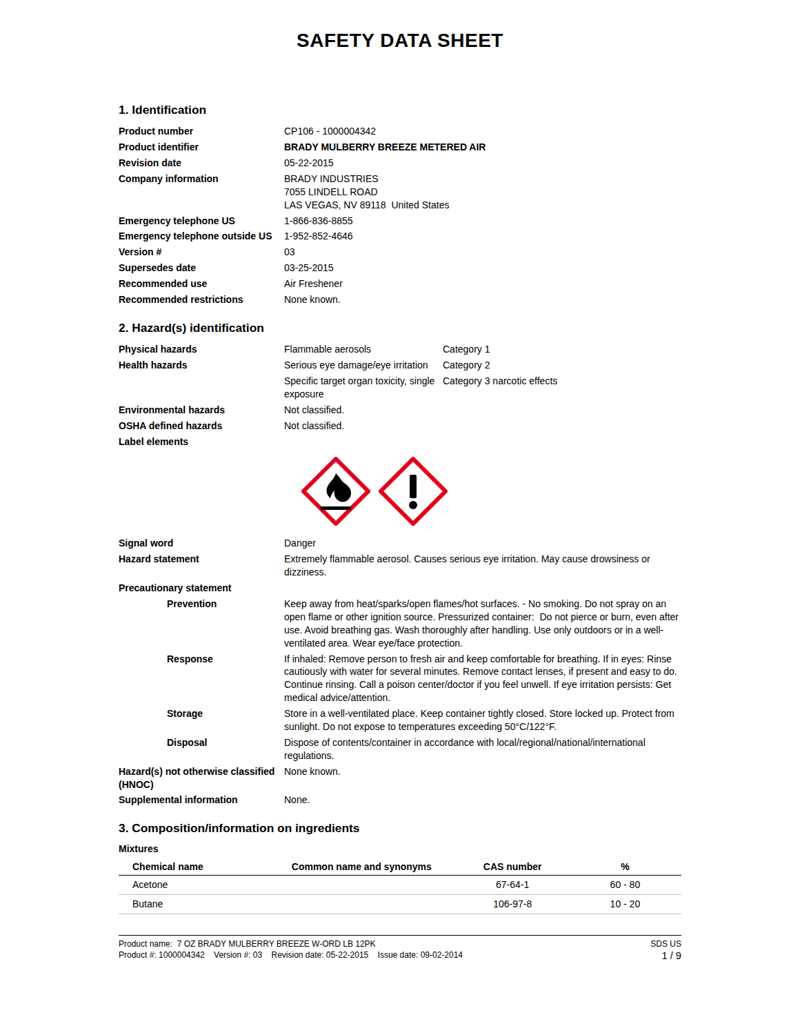SAFETY DATA SHEET
1. Identification
| Product number | CP106 - 1000004342 |
| Product identifier | BRADY MULBERRY BREEZE METERED AIR |
| Revision date | 05-22-2015 |
| Company information | BRADY INDUSTRIES 7055 LINDELL ROAD LAS VEGAS, NV 89118 United States |
| Emergency telephone US | 1-866-836-8855 |
| Emergency telephone outside US | 1-952-852-4646 |
| Version # | 03 |
| Supersedes date | 03-25-2015 |
| Recommended use | Air Freshener |
| Recommended restrictions | None known. |
2. Hazard(s) identification
| Physical hazards | Flammable aerosols | Category 1 |
| Health hazards | Serious eye damage/eye irritation | Category 2 |
| | Specific target organ toxicity, single exposure | Category 3 narcotic effects |
| Environmental hazards | Not classified. |
| OSHA defined hazards | Not classified. |
| Label elements | |
| Signal word | Danger |
| Hazard statement | Extremely flammable aerosol. Causes serious eye irritation. May cause drowsiness or dizziness. |
| Precautionary statement | |
| Prevention | Keep away from heat/sparks/open flames/hot surfaces. - No smoking. Do not spray on an open flame or other ignition source. Pressurized container: Do not pierce or burn, even after use. Avoid breathing gas. Wash thoroughly after handling. Use only outdoors or in a well-ventilated area. Wear eye/face protection. |
| Response | If inhaled: Remove person to fresh air and keep comfortable for breathing. If in eyes: Rinse cautiously with water for several minutes. Remove contact lenses, if present and easy to do. Continue rinsing. Call a poison center/doctor if you feel unwell. If eye irritation persists: Get medical advice/attention. |
| Storage | Store in a well-ventilated place. Keep container tightly closed. Store locked up. Protect from sunlight. Do not expose to temperatures exceeding 50°C/122°F. |
| Disposal | Dispose of contents/container in accordance with local/regional/national/international regulations. |
| Hazard(s) not otherwise classified (HNOC) | None known. |
| Supplemental information | None. |
3. Composition/information on ingredients
Mixtures
| Chemical name | Common name and synonyms | CAS number | % |
| --- | --- | --- | --- |
| Acetone | | 67-64-1 | 60 - 80 |
| Butane | | 106-97-8 | 10 - 20 |
Product name: 7 OZ BRADY MULBERRY BREEZE W-ORD LB 12PK
Product #: 1000004342 Version #: 03 Revision date: 05-22-2015 Issue date: 09-02-2014
SDS US
1 / 9